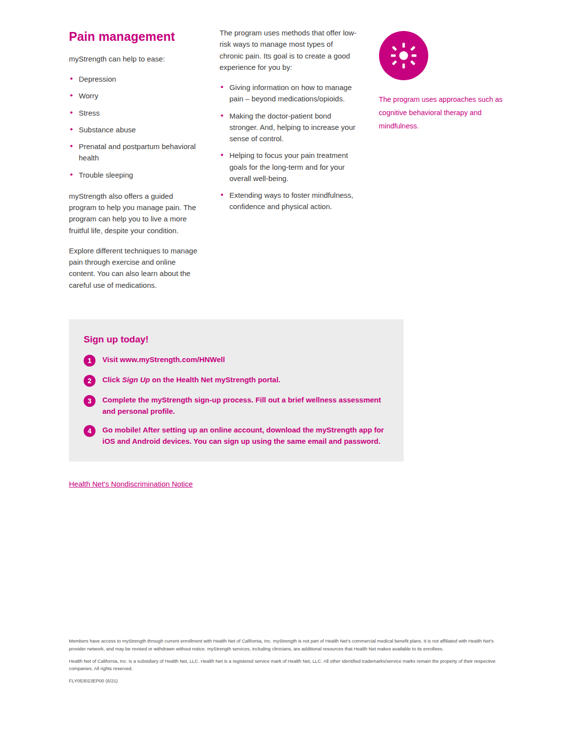Pain management
myStrength can help to ease:
Depression
Worry
Stress
Substance abuse
Prenatal and postpartum behavioral health
Trouble sleeping
myStrength also offers a guided program to help you manage pain. The program can help you to live a more fruitful life, despite your condition.
Explore different techniques to manage pain through exercise and online content. You can also learn about the careful use of medications.
The program uses methods that offer low-risk ways to manage most types of chronic pain. Its goal is to create a good experience for you by:
Giving information on how to manage pain – beyond medications/opioids.
Making the doctor-patient bond stronger. And, helping to increase your sense of control.
Helping to focus your pain treatment goals for the long-term and for your overall well-being.
Extending ways to foster mindfulness, confidence and physical action.
The program uses approaches such as cognitive behavioral therapy and mindfulness.
Sign up today!
1 Visit www.myStrength.com/HNWell
2 Click Sign Up on the Health Net myStrength portal.
3 Complete the myStrength sign-up process. Fill out a brief wellness assessment and personal profile.
4 Go mobile! After setting up an online account, download the myStrength app for iOS and Android devices. You can sign up using the same email and password.
Health Net’s Nondiscrimination Notice
Members have access to myStrength through current enrollment with Health Net of California, Inc. myStrength is not part of Health Net’s commercial medical benefit plans. It is not affiliated with Health Net’s provider network, and may be revised or withdrawn without notice. myStrength services, including clinicians, are additional resources that Health Net makes available to its enrollees.
Health Net of California, Inc. is a subsidiary of Health Net, LLC. Health Net is a registered service mark of Health Net, LLC. All other identified trademarks/service marks remain the property of their respective companies. All rights reserved.
FLY053023EP00 (6/21)